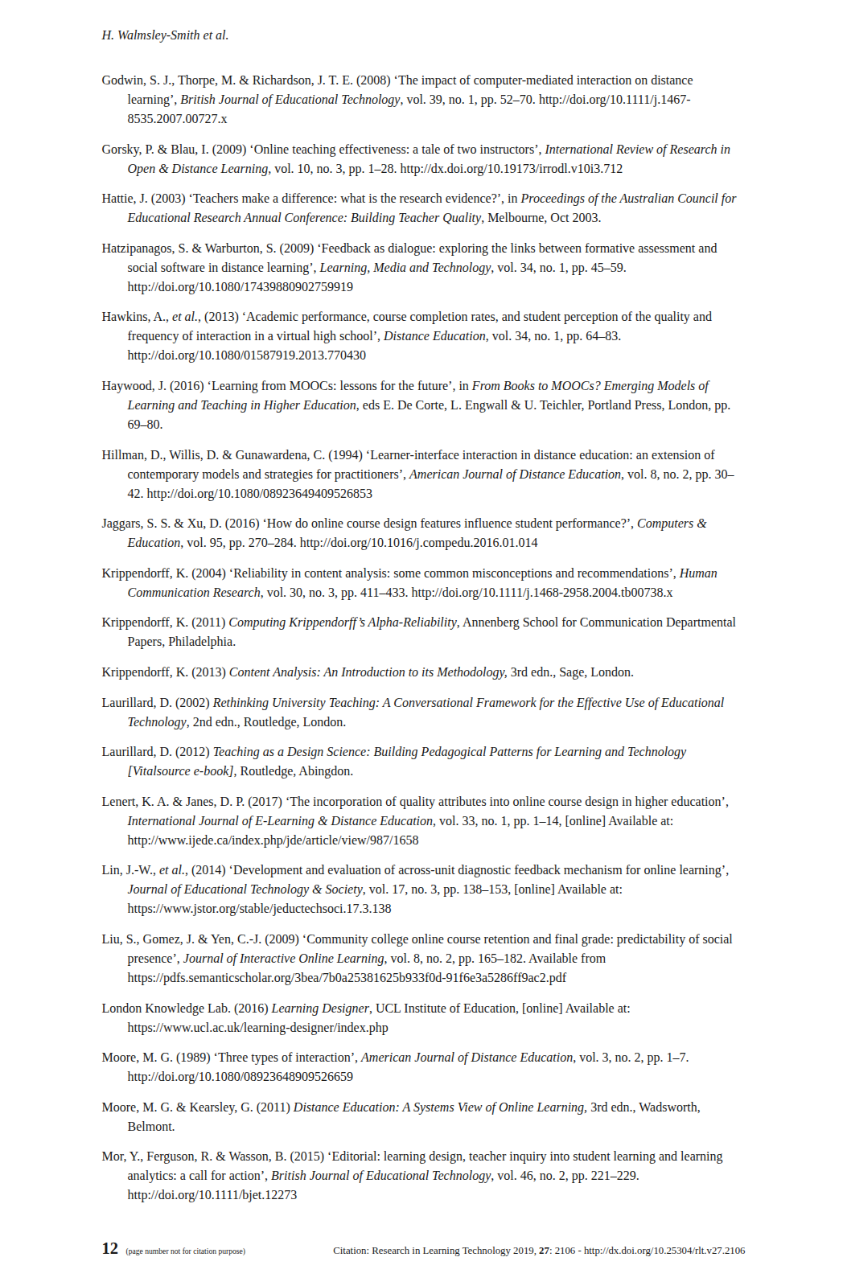H. Walmsley-Smith et al.
Godwin, S. J., Thorpe, M. & Richardson, J. T. E. (2008) ‘The impact of computer-mediated interaction on distance learning’, British Journal of Educational Technology, vol. 39, no. 1, pp. 52–70. http://doi.org/10.1111/j.1467-8535.2007.00727.x
Gorsky, P. & Blau, I. (2009) ‘Online teaching effectiveness: a tale of two instructors’, International Review of Research in Open & Distance Learning, vol. 10, no. 3, pp. 1–28. http://dx.doi.org/10.19173/irrodl.v10i3.712
Hattie, J. (2003) ‘Teachers make a difference: what is the research evidence?’, in Proceedings of the Australian Council for Educational Research Annual Conference: Building Teacher Quality, Melbourne, Oct 2003.
Hatzipanagos, S. & Warburton, S. (2009) ‘Feedback as dialogue: exploring the links between formative assessment and social software in distance learning’, Learning, Media and Technology, vol. 34, no. 1, pp. 45–59. http://doi.org/10.1080/17439880902759919
Hawkins, A., et al., (2013) ‘Academic performance, course completion rates, and student perception of the quality and frequency of interaction in a virtual high school’, Distance Education, vol. 34, no. 1, pp. 64–83. http://doi.org/10.1080/01587919.2013.770430
Haywood, J. (2016) ‘Learning from MOOCs: lessons for the future’, in From Books to MOOCs? Emerging Models of Learning and Teaching in Higher Education, eds E. De Corte, L. Engwall & U. Teichler, Portland Press, London, pp. 69–80.
Hillman, D., Willis, D. & Gunawardena, C. (1994) ‘Learner-interface interaction in distance education: an extension of contemporary models and strategies for practitioners’, American Journal of Distance Education, vol. 8, no. 2, pp. 30–42. http://doi.org/10.1080/08923649409526853
Jaggars, S. S. & Xu, D. (2016) ‘How do online course design features influence student performance?’, Computers & Education, vol. 95, pp. 270–284. http://doi.org/10.1016/j.compedu.2016.01.014
Krippendorff, K. (2004) ‘Reliability in content analysis: some common misconceptions and recommendations’, Human Communication Research, vol. 30, no. 3, pp. 411–433. http://doi.org/10.1111/j.1468-2958.2004.tb00738.x
Krippendorff, K. (2011) Computing Krippendorff’s Alpha-Reliability, Annenberg School for Communication Departmental Papers, Philadelphia.
Krippendorff, K. (2013) Content Analysis: An Introduction to its Methodology, 3rd edn., Sage, London.
Laurillard, D. (2002) Rethinking University Teaching: A Conversational Framework for the Effective Use of Educational Technology, 2nd edn., Routledge, London.
Laurillard, D. (2012) Teaching as a Design Science: Building Pedagogical Patterns for Learning and Technology [Vitalsource e-book], Routledge, Abingdon.
Lenert, K. A. & Janes, D. P. (2017) ‘The incorporation of quality attributes into online course design in higher education’, International Journal of E-Learning & Distance Education, vol. 33, no. 1, pp. 1–14, [online] Available at: http://www.ijede.ca/index.php/jde/article/view/987/1658
Lin, J.-W., et al., (2014) ‘Development and evaluation of across-unit diagnostic feedback mechanism for online learning’, Journal of Educational Technology & Society, vol. 17, no. 3, pp. 138–153, [online] Available at: https://www.jstor.org/stable/jeductechsoci.17.3.138
Liu, S., Gomez, J. & Yen, C.-J. (2009) ‘Community college online course retention and final grade: predictability of social presence’, Journal of Interactive Online Learning, vol. 8, no. 2, pp. 165–182. Available from https://pdfs.semanticscholar.org/3bea/7b0a25381625b933f0d-91f6e3a5286ff9ac2.pdf
London Knowledge Lab. (2016) Learning Designer, UCL Institute of Education, [online] Available at: https://www.ucl.ac.uk/learning-designer/index.php
Moore, M. G. (1989) ‘Three types of interaction’, American Journal of Distance Education, vol. 3, no. 2, pp. 1–7. http://doi.org/10.1080/08923648909526659
Moore, M. G. & Kearsley, G. (2011) Distance Education: A Systems View of Online Learning, 3rd edn., Wadsworth, Belmont.
Mor, Y., Ferguson, R. & Wasson, B. (2015) ‘Editorial: learning design, teacher inquiry into student learning and learning analytics: a call for action’, British Journal of Educational Technology, vol. 46, no. 2, pp. 221–229. http://doi.org/10.1111/bjet.12273
12 (page number not for citation purpose) Citation: Research in Learning Technology 2019, 27: 2106 - http://dx.doi.org/10.25304/rlt.v27.2106